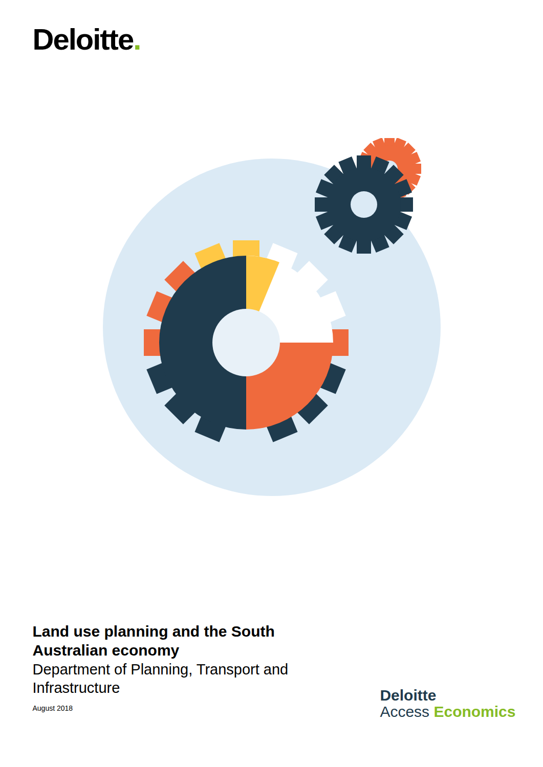Deloitte.
Land use planning and the South Australian economy
Department of Planning, Transport and Infrastructure
August 2018
Deloitte
Access Economics